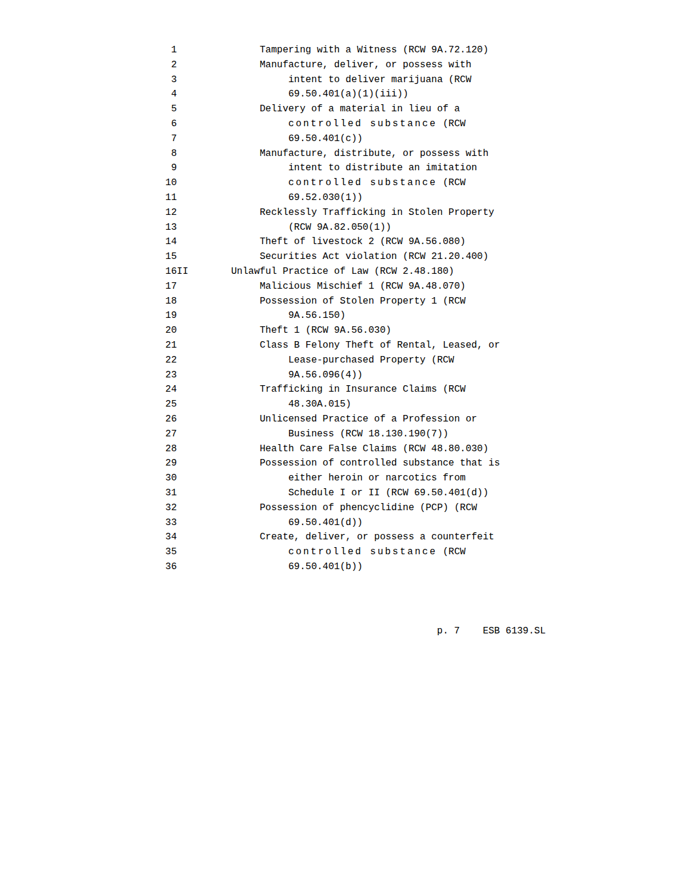| 1 | | Tampering with a Witness (RCW 9A.72.120) |
| 2 | | Manufacture, deliver, or possess with |
| 3 | | intent to deliver marijuana (RCW |
| 4 | | 69.50.401(a)(1)(iii)) |
| 5 | | Delivery of a material in lieu of a |
| 6 | | controlled substance (RCW |
| 7 | | 69.50.401(c)) |
| 8 | | Manufacture, distribute, or possess with |
| 9 | | intent to distribute an imitation |
| 10 | | controlled substance (RCW |
| 11 | | 69.52.030(1)) |
| 12 | | Recklessly Trafficking in Stolen Property |
| 13 | | (RCW 9A.82.050(1)) |
| 14 | | Theft of livestock 2 (RCW 9A.56.080) |
| 15 | | Securities Act violation (RCW 21.20.400) |
| 16 | II | Unlawful Practice of Law (RCW 2.48.180) |
| 17 | | Malicious Mischief 1 (RCW 9A.48.070) |
| 18 | | Possession of Stolen Property 1 (RCW |
| 19 | | 9A.56.150) |
| 20 | | Theft 1 (RCW 9A.56.030) |
| 21 | | Class B Felony Theft of Rental, Leased, or |
| 22 | | Lease-purchased Property (RCW |
| 23 | | 9A.56.096(4)) |
| 24 | | Trafficking in Insurance Claims (RCW |
| 25 | | 48.30A.015) |
| 26 | | Unlicensed Practice of a Profession or |
| 27 | | Business (RCW 18.130.190(7)) |
| 28 | | Health Care False Claims (RCW 48.80.030) |
| 29 | | Possession of controlled substance that is |
| 30 | | either heroin or narcotics from |
| 31 | | Schedule I or II (RCW 69.50.401(d)) |
| 32 | | Possession of phencyclidine (PCP) (RCW |
| 33 | | 69.50.401(d)) |
| 34 | | Create, deliver, or possess a counterfeit |
| 35 | | controlled substance (RCW |
| 36 | | 69.50.401(b)) |
p. 7 ESB 6139.SL